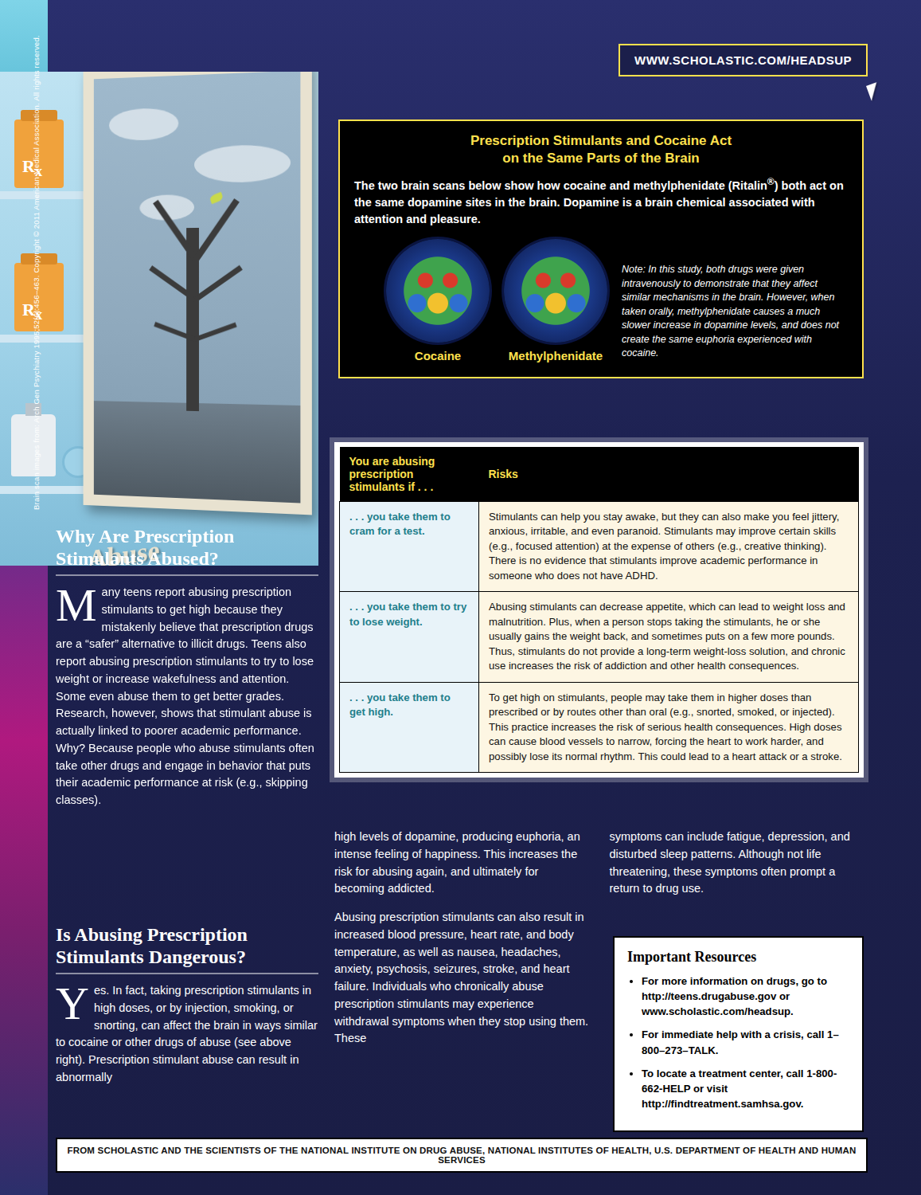WWW.SCHOLASTIC.COM/HEADSUP
Rx
Rx
Abuse
Prescription Stimulants and Cocaine Act
on the Same Parts of the Brain
The two brain scans below show how cocaine and methylphenidate (Ritalin®) both act on the same dopamine sites in the brain. Dopamine is a brain chemical associated with attention and pleasure.
Cocaine
Methylphenidate
Note: In this study, both drugs were given intravenously to demonstrate that they affect similar mechanisms in the brain. However, when taken orally, methylphenidate causes a much slower increase in dopamine levels, and does not create the same euphoria experienced with cocaine.
Brain scan images from: Arch Gen Psychiatry 1995;52(6):456–463. Copyright © 2011 American Medical Association. All rights reserved.
Why Are Prescription
Stimulants Abused?
Many teens report abusing prescription stimulants to get high because they mistakenly believe that prescription drugs are a “safer” alternative to illicit drugs. Teens also report abusing prescription stimulants to try to lose weight or increase wakefulness and attention. Some even abuse them to get better grades. Research, however, shows that stimulant abuse is actually linked to poorer academic performance. Why? Because people who abuse stimulants often take other drugs and engage in behavior that puts their academic performance at risk (e.g., skipping classes).
Is Abusing Prescription
Stimulants Dangerous?
Yes. In fact, taking prescription stimulants in high doses, or by injection, smoking, or snorting, can affect the brain in ways similar to cocaine or other drugs of abuse (see above right). Prescription stimulant abuse can result in abnormally
| You are abusing prescription stimulants if . . . | Risks |
| --- | --- |
| . . . you take them to cram for a test. | Stimulants can help you stay awake, but they can also make you feel jittery, anxious, irritable, and even paranoid. Stimulants may improve certain skills (e.g., focused attention) at the expense of others (e.g., creative thinking). There is no evidence that stimulants improve academic performance in someone who does not have ADHD. |
| . . . you take them to try to lose weight. | Abusing stimulants can decrease appetite, which can lead to weight loss and malnutrition. Plus, when a person stops taking the stimulants, he or she usually gains the weight back, and sometimes puts on a few more pounds. Thus, stimulants do not provide a long-term weight-loss solution, and chronic use increases the risk of addiction and other health consequences. |
| . . . you take them to get high. | To get high on stimulants, people may take them in higher doses than prescribed or by routes other than oral (e.g., snorted, smoked, or injected). This practice increases the risk of serious health consequences. High doses can cause blood vessels to narrow, forcing the heart to work harder, and possibly lose its normal rhythm. This could lead to a heart attack or a stroke. |
high levels of dopamine, producing euphoria, an intense feeling of happiness. This increases the risk for abusing again, and ultimately for becoming addicted.
Abusing prescription stimulants can also result in increased blood pressure, heart rate, and body temperature, as well as nausea, headaches, anxiety, psychosis, seizures, stroke, and heart failure. Individuals who chronically abuse prescription stimulants may experience withdrawal symptoms when they stop using them. These
symptoms can include fatigue, depression, and disturbed sleep patterns. Although not life threatening, these symptoms often prompt a return to drug use.
Important Resources
For more information on drugs, go to http://teens.drugabuse.gov or www.scholastic.com/headsup.
For immediate help with a crisis, call 1–800–273–TALK.
To locate a treatment center, call 1-800-662-HELP or visit http://findtreatment.samhsa.gov.
FROM SCHOLASTIC AND THE SCIENTISTS OF THE NATIONAL INSTITUTE ON DRUG ABUSE, NATIONAL INSTITUTES OF HEALTH, U.S. DEPARTMENT OF HEALTH AND HUMAN SERVICES